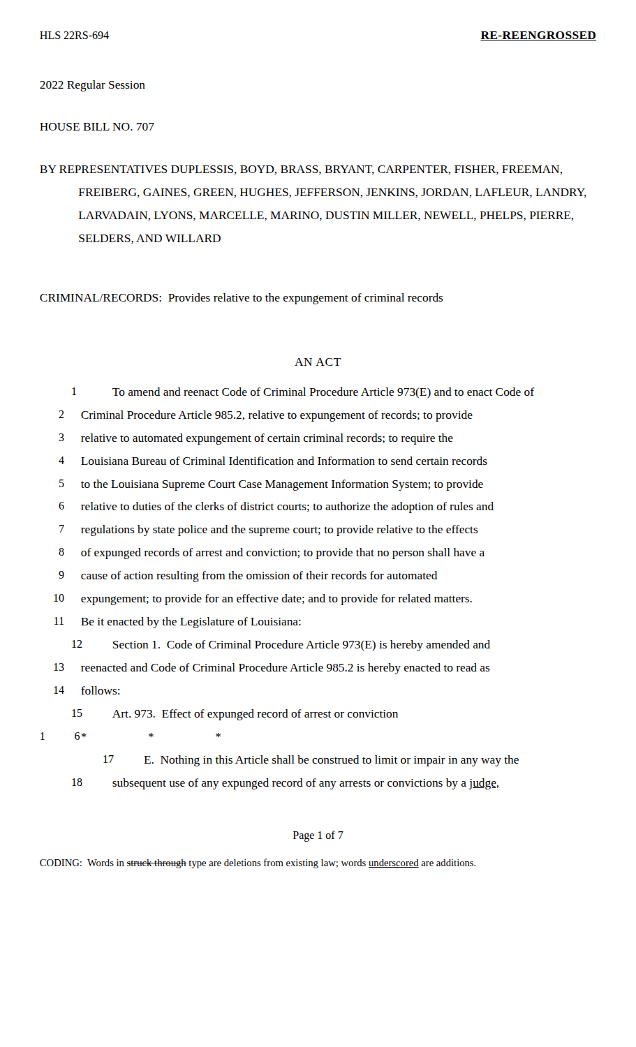HLS 22RS-694 RE-REENGROSSED
2022 Regular Session
HOUSE BILL NO. 707
BY REPRESENTATIVES DUPLESSIS, BOYD, BRASS, BRYANT, CARPENTER, FISHER, FREEMAN, FREIBERG, GAINES, GREEN, HUGHES, JEFFERSON, JENKINS, JORDAN, LAFLEUR, LANDRY, LARVADAIN, LYONS, MARCELLE, MARINO, DUSTIN MILLER, NEWELL, PHELPS, PIERRE, SELDERS, AND WILLARD
CRIMINAL/RECORDS: Provides relative to the expungement of criminal records
AN ACT
To amend and reenact Code of Criminal Procedure Article 973(E) and to enact Code of
Criminal Procedure Article 985.2, relative to expungement of records; to provide
relative to automated expungement of certain criminal records; to require the
Louisiana Bureau of Criminal Identification and Information to send certain records
to the Louisiana Supreme Court Case Management Information System; to provide
relative to duties of the clerks of district courts; to authorize the adoption of rules and
regulations by state police and the supreme court; to provide relative to the effects
of expunged records of arrest and conviction; to provide that no person shall have a
cause of action resulting from the omission of their records for automated
expungement; to provide for an effective date; and to provide for related matters.
Be it enacted by the Legislature of Louisiana:
Section 1. Code of Criminal Procedure Article 973(E) is hereby amended and
reenacted and Code of Criminal Procedure Article 985.2 is hereby enacted to read as
follows:
Art. 973. Effect of expunged record of arrest or conviction
* * *
E. Nothing in this Article shall be construed to limit or impair in any way the
subsequent use of any expunged record of any arrests or convictions by a judge,
Page 1 of 7
CODING: Words in struck through type are deletions from existing law; words underscored are additions.